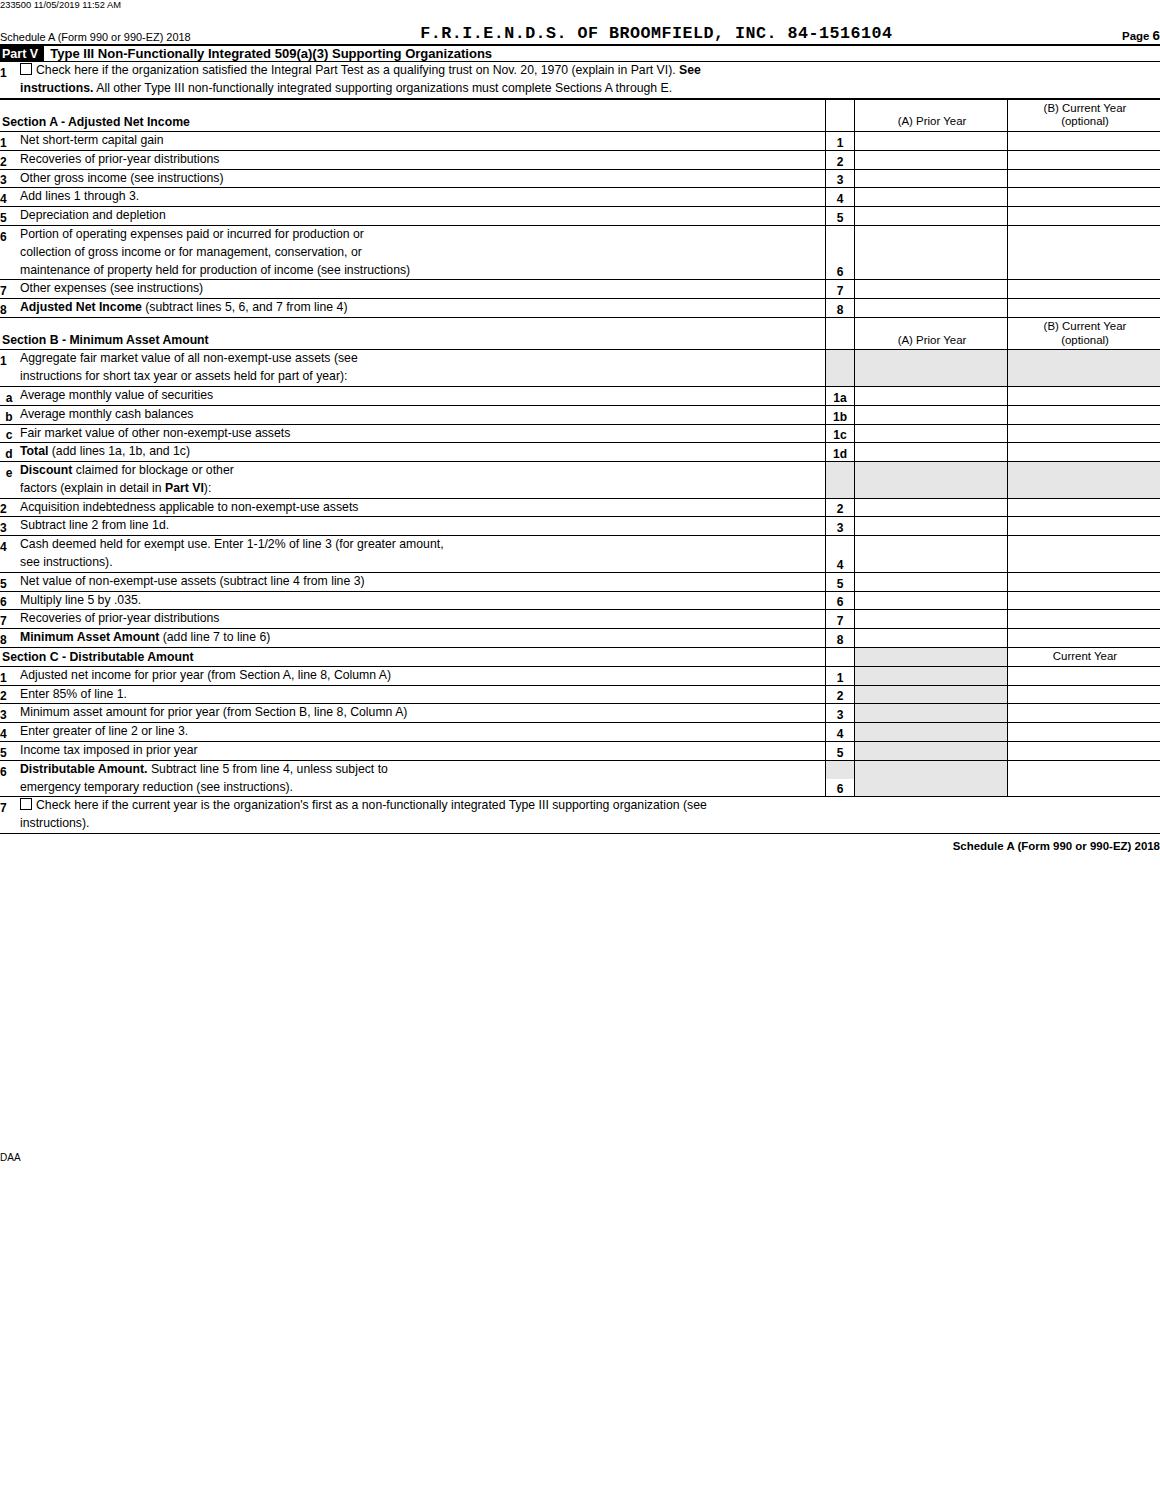233500 11/05/2019 11:52 AM
Schedule A (Form 990 or 990-EZ) 2018
F.R.I.E.N.D.S. OF BROOMFIELD, INC. 84-1516104
Page 6
Part V Type III Non-Functionally Integrated 509(a)(3) Supporting Organizations
| 1 | Check here if the organization satisfied the Integral Part Test as a qualifying trust on Nov. 20, 1970 (explain in Part VI). See |
| | instructions. All other Type III non-functionally integrated supporting organizations must complete Sections A through E. |
| Section A - Adjusted Net Income | | (A) Prior Year | (B) Current Year (optional) |
| 1 | Net short-term capital gain | 1 | | |
| 2 | Recoveries of prior-year distributions | 2 | | |
| 3 | Other gross income (see instructions) | 3 | | |
| 4 | Add lines 1 through 3. | 4 | | |
| 5 | Depreciation and depletion | 5 | | |
| 6 | Portion of operating expenses paid or incurred for production or | | | |
| | collection of gross income or for management, conservation, or | | | |
| | maintenance of property held for production of income (see instructions) | 6 | | |
| 7 | Other expenses (see instructions) | 7 | | |
| 8 | Adjusted Net Income (subtract lines 5, 6, and 7 from line 4) | 8 | | |
| Section B - Minimum Asset Amount | | (A) Prior Year | (B) Current Year (optional) |
| 1 | Aggregate fair market value of all non-exempt-use assets (see | | | |
| | instructions for short tax year or assets held for part of year): | | | |
| a | Average monthly value of securities | 1a | | |
| b | Average monthly cash balances | 1b | | |
| c | Fair market value of other non-exempt-use assets | 1c | | |
| d | Total (add lines 1a, 1b, and 1c) | 1d | | |
| e | Discount claimed for blockage or other | | | |
| | factors (explain in detail in Part VI ): | | | |
| 2 | Acquisition indebtedness applicable to non-exempt-use assets | 2 | | |
| 3 | Subtract line 2 from line 1d. | 3 | | |
| 4 | Cash deemed held for exempt use. Enter 1-1/2% of line 3 (for greater amount, | | | |
| | see instructions). | 4 | | |
| 5 | Net value of non-exempt-use assets (subtract line 4 from line 3) | 5 | | |
| 6 | Multiply line 5 by .035. | 6 | | |
| 7 | Recoveries of prior-year distributions | 7 | | |
| 8 | Minimum Asset Amount (add line 7 to line 6) | 8 | | |
| Section C - Distributable Amount | | | Current Year |
| 1 | Adjusted net income for prior year (from Section A, line 8, Column A) | 1 | | |
| 2 | Enter 85% of line 1. | 2 | | |
| 3 | Minimum asset amount for prior year (from Section B, line 8, Column A) | 3 | | |
| 4 | Enter greater of line 2 or line 3. | 4 | | |
| 5 | Income tax imposed in prior year | 5 | | |
| 6 | Distributable Amount. Subtract line 5 from line 4, unless subject to | | | |
| | emergency temporary reduction (see instructions). | 6 | | |
| 7 | Check here if the current year is the organization's first as a non-functionally integrated Type III supporting organization (see |
| | instructions). |
Schedule A (Form 990 or 990-EZ) 2018
DAA